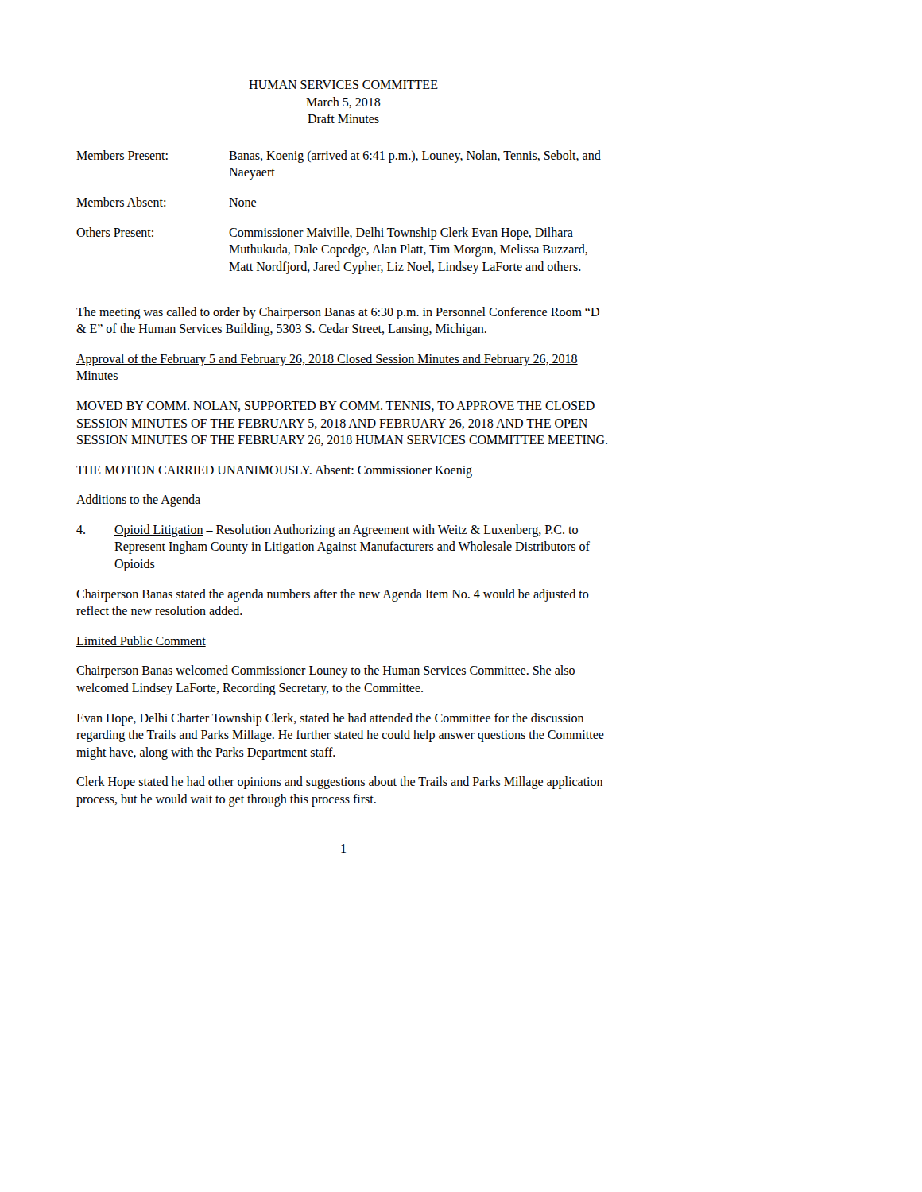HUMAN SERVICES COMMITTEE
March 5, 2018
Draft Minutes
| Members Present: | Banas, Koenig (arrived at 6:41 p.m.), Louney, Nolan, Tennis, Sebolt, and Naeyaert |
| Members Absent: | None |
| Others Present: | Commissioner Maiville, Delhi Township Clerk Evan Hope, Dilhara Muthukuda, Dale Copedge, Alan Platt, Tim Morgan, Melissa Buzzard, Matt Nordfjord, Jared Cypher, Liz Noel, Lindsey LaForte and others. |
The meeting was called to order by Chairperson Banas at 6:30 p.m. in Personnel Conference Room “D & E” of the Human Services Building, 5303 S. Cedar Street, Lansing, Michigan.
Approval of the February 5 and February 26, 2018 Closed Session Minutes and February 26, 2018 Minutes
MOVED BY COMM. NOLAN, SUPPORTED BY COMM. TENNIS, TO APPROVE THE CLOSED SESSION MINUTES OF THE FEBRUARY 5, 2018 AND FEBRUARY 26, 2018 AND THE OPEN SESSION MINUTES OF THE FEBRUARY 26, 2018 HUMAN SERVICES COMMITTEE MEETING.
THE MOTION CARRIED UNANIMOUSLY. Absent: Commissioner Koenig
Additions to the Agenda –
4.
Opioid Litigation – Resolution Authorizing an Agreement with Weitz & Luxenberg, P.C. to Represent Ingham County in Litigation Against Manufacturers and Wholesale Distributors of Opioids
Chairperson Banas stated the agenda numbers after the new Agenda Item No. 4 would be adjusted to reflect the new resolution added.
Limited Public Comment
Chairperson Banas welcomed Commissioner Louney to the Human Services Committee. She also welcomed Lindsey LaForte, Recording Secretary, to the Committee.
Evan Hope, Delhi Charter Township Clerk, stated he had attended the Committee for the discussion regarding the Trails and Parks Millage. He further stated he could help answer questions the Committee might have, along with the Parks Department staff.
Clerk Hope stated he had other opinions and suggestions about the Trails and Parks Millage application process, but he would wait to get through this process first.
1